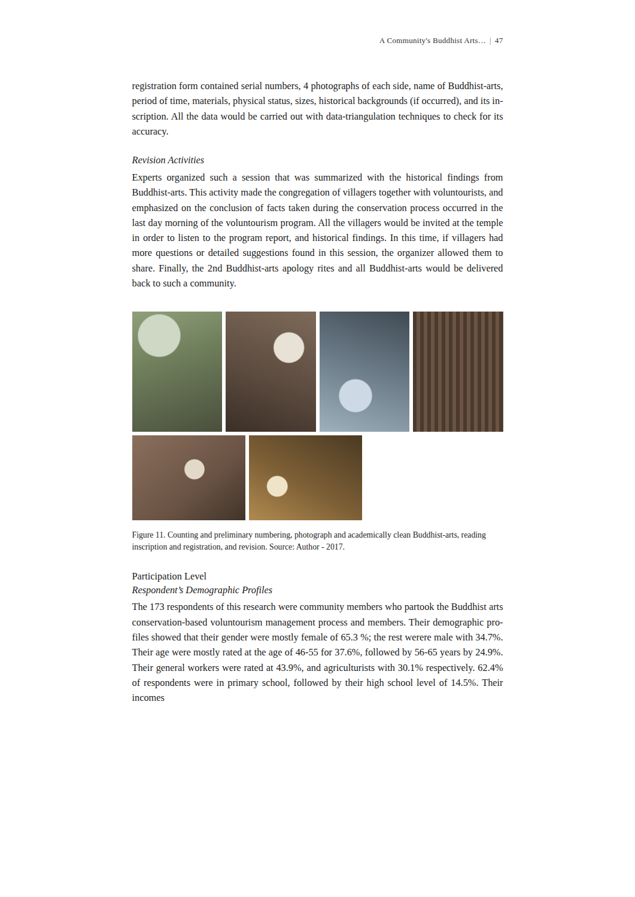A Community's Buddhist Arts…|47
registration form contained serial numbers, 4 photographs of each side, name of Buddhist-arts, period of time, materials, physical status, sizes, historical backgrounds (if occurred), and its inscription. All the data would be carried out with data-triangulation techniques to check for its accuracy.
Revision Activities
Experts organized such a session that was summarized with the historical findings from Buddhist-arts. This activity made the congregation of villagers together with voluntourists, and emphasized on the conclusion of facts taken during the conservation process occurred in the last day morning of the voluntourism program. All the villagers would be invited at the temple in order to listen to the program report, and historical findings. In this time, if villagers had more questions or detailed suggestions found in this session, the organizer allowed them to share. Finally, the 2nd Buddhist-arts apology rites and all Buddhist-arts would be delivered back to such a community.
Figure 11. Counting and preliminary numbering, photograph and academically clean Buddhist-arts, reading inscription and registration, and revision. Source: Author - 2017.
Participation Level
Respondent’s Demographic Profiles
The 173 respondents of this research were community members who partook the Buddhist arts conservation-based voluntourism management process and members. Their demographic profiles showed that their gender were mostly female of 65.3 %; the rest werere male with 34.7%. Their age were mostly rated at the age of 46-55 for 37.6%, followed by 56-65 years by 24.9%. Their general workers were rated at 43.9%, and agriculturists with 30.1% respectively. 62.4% of respondents were in primary school, followed by their high school level of 14.5%. Their incomes